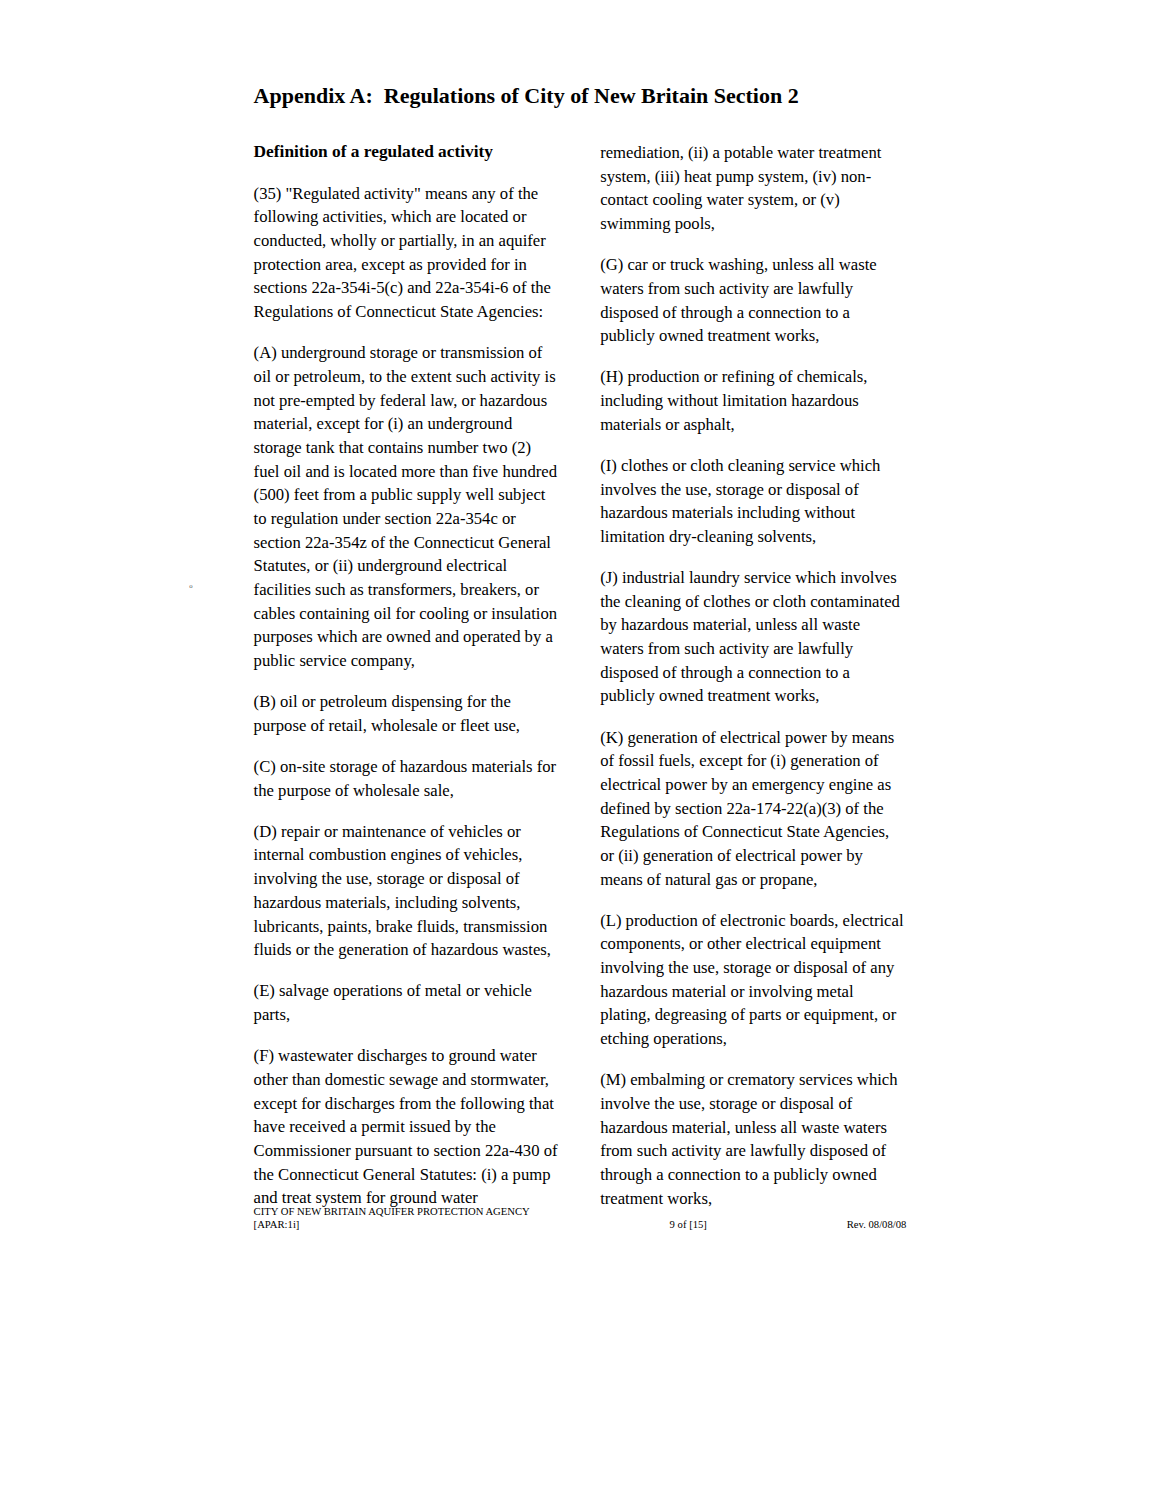o
Appendix A: Regulations of City of New Britain Section 2
Definition of a regulated activity
(35) "Regulated activity" means any of the following activities, which are located or conducted, wholly or partially, in an aquifer protection area, except as provided for in sections 22a-354i-5(c) and 22a-354i-6 of the Regulations of Connecticut State Agencies:
(A) underground storage or transmission of oil or petroleum, to the extent such activity is not pre-empted by federal law, or hazardous material, except for (i) an underground storage tank that contains number two (2) fuel oil and is located more than five hundred (500) feet from a public supply well subject to regulation under section 22a-354c or section 22a-354z of the Connecticut General Statutes, or (ii) underground electrical facilities such as transformers, breakers, or cables containing oil for cooling or insulation purposes which are owned and operated by a public service company,
(B) oil or petroleum dispensing for the purpose of retail, wholesale or fleet use,
(C) on-site storage of hazardous materials for the purpose of wholesale sale,
(D) repair or maintenance of vehicles or internal combustion engines of vehicles, involving the use, storage or disposal of hazardous materials, including solvents, lubricants, paints, brake fluids, transmission fluids or the generation of hazardous wastes,
(E) salvage operations of metal or vehicle parts,
(F) wastewater discharges to ground water other than domestic sewage and stormwater, except for discharges from the following that have received a permit issued by the Commissioner pursuant to section 22a-430 of the Connecticut General Statutes: (i) a pump and treat system for ground water remediation, (ii) a potable water treatment system, (iii) heat pump system, (iv) non-contact cooling water system, or (v) swimming pools,
(G) car or truck washing, unless all waste waters from such activity are lawfully disposed of through a connection to a publicly owned treatment works,
(H) production or refining of chemicals, including without limitation hazardous materials or asphalt,
(I) clothes or cloth cleaning service which involves the use, storage or disposal of hazardous materials including without limitation dry-cleaning solvents,
(J) industrial laundry service which involves the cleaning of clothes or cloth contaminated by hazardous material, unless all waste waters from such activity are lawfully disposed of through a connection to a publicly owned treatment works,
(K) generation of electrical power by means of fossil fuels, except for (i) generation of electrical power by an emergency engine as defined by section 22a-174-22(a)(3) of the Regulations of Connecticut State Agencies, or (ii) generation of electrical power by means of natural gas or propane,
(L) production of electronic boards, electrical components, or other electrical equipment involving the use, storage or disposal of any hazardous material or involving metal plating, degreasing of parts or equipment, or etching operations,
(M) embalming or crematory services which involve the use, storage or disposal of hazardous material, unless all waste waters from such activity are lawfully disposed of through a connection to a publicly owned treatment works,
CITY OF NEW BRITAIN AQUIFER PROTECTION AGENCY
[APAR:1i]
9 of [15]
Rev. 08/08/08